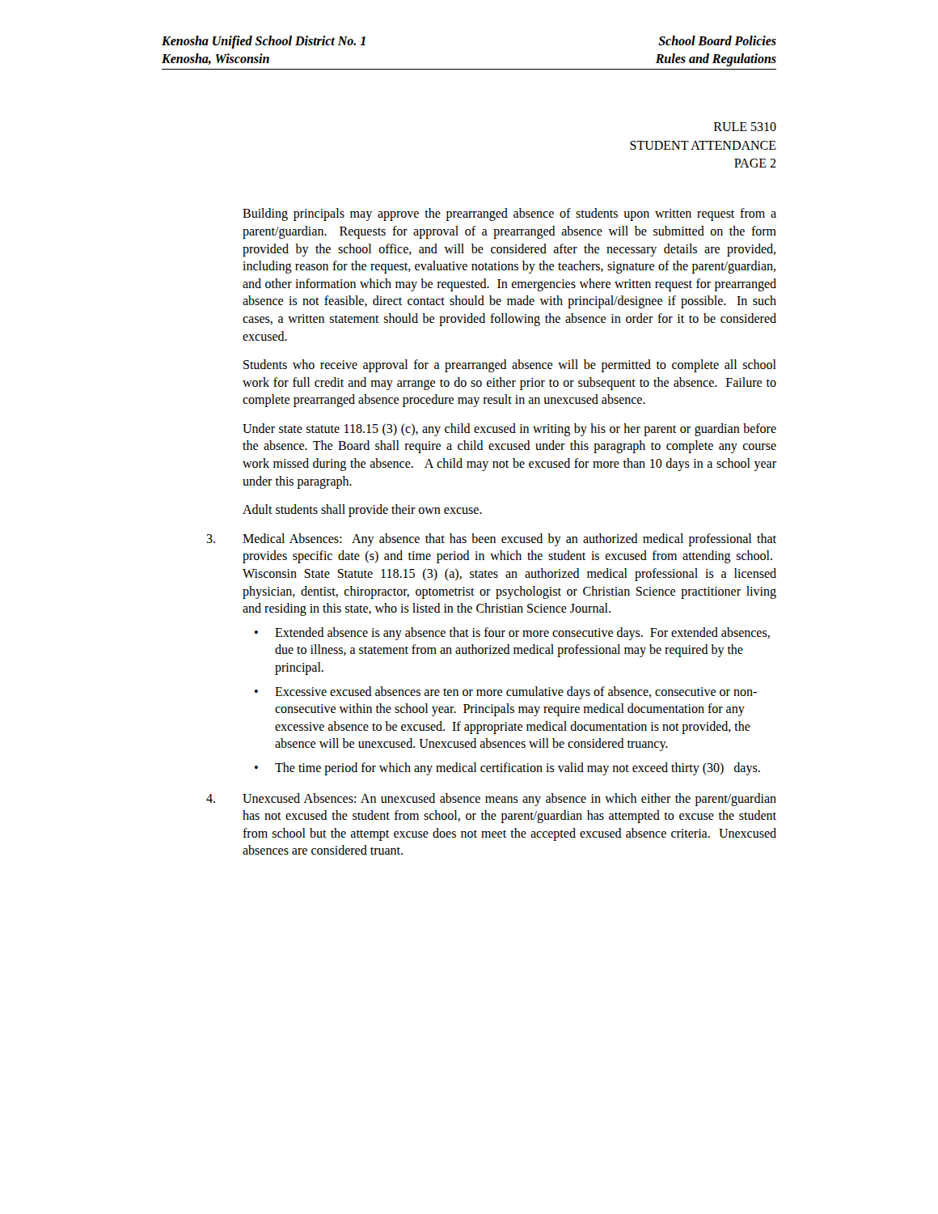| Kenosha Unified School District No. 1 | School Board Policies |
| Kenosha, Wisconsin | Rules and Regulations |
RULE 5310
STUDENT ATTENDANCE
PAGE 2
Building principals may approve the prearranged absence of students upon written request from a parent/guardian. Requests for approval of a prearranged absence will be submitted on the form provided by the school office, and will be considered after the necessary details are provided, including reason for the request, evaluative notations by the teachers, signature of the parent/guardian, and other information which may be requested. In emergencies where written request for prearranged absence is not feasible, direct contact should be made with principal/designee if possible. In such cases, a written statement should be provided following the absence in order for it to be considered excused.
Students who receive approval for a prearranged absence will be permitted to complete all school work for full credit and may arrange to do so either prior to or subsequent to the absence. Failure to complete prearranged absence procedure may result in an unexcused absence.
Under state statute 118.15 (3) (c), any child excused in writing by his or her parent or guardian before the absence. The Board shall require a child excused under this paragraph to complete any course work missed during the absence. A child may not be excused for more than 10 days in a school year under this paragraph.
Adult students shall provide their own excuse.
3. Medical Absences: Any absence that has been excused by an authorized medical professional that provides specific date (s) and time period in which the student is excused from attending school. Wisconsin State Statute 118.15 (3) (a), states an authorized medical professional is a licensed physician, dentist, chiropractor, optometrist or psychologist or Christian Science practitioner living and residing in this state, who is listed in the Christian Science Journal.
Extended absence is any absence that is four or more consecutive days. For extended absences, due to illness, a statement from an authorized medical professional may be required by the principal.
Excessive excused absences are ten or more cumulative days of absence, consecutive or non-consecutive within the school year. Principals may require medical documentation for any excessive absence to be excused. If appropriate medical documentation is not provided, the absence will be unexcused. Unexcused absences will be considered truancy.
The time period for which any medical certification is valid may not exceed thirty (30) days.
4. Unexcused Absences: An unexcused absence means any absence in which either the parent/guardian has not excused the student from school, or the parent/guardian has attempted to excuse the student from school but the attempt excuse does not meet the accepted excused absence criteria. Unexcused absences are considered truant.